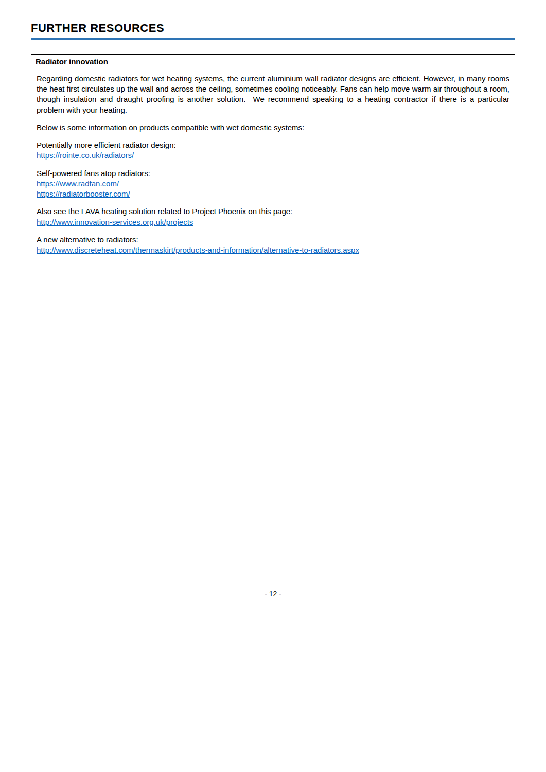FURTHER RESOURCES
Radiator innovation
Regarding domestic radiators for wet heating systems, the current aluminium wall radiator designs are efficient. However, in many rooms the heat first circulates up the wall and across the ceiling, sometimes cooling noticeably. Fans can help move warm air throughout a room, though insulation and draught proofing is another solution. We recommend speaking to a heating contractor if there is a particular problem with your heating.
Below is some information on products compatible with wet domestic systems:
Potentially more efficient radiator design:
https://rointe.co.uk/radiators/
Self-powered fans atop radiators:
https://www.radfan.com/
https://radiatorbooster.com/
Also see the LAVA heating solution related to Project Phoenix on this page:
http://www.innovation-services.org.uk/projects
A new alternative to radiators:
http://www.discreteheat.com/thermaskirt/products-and-information/alternative-to-radiators.aspx
- 12 -